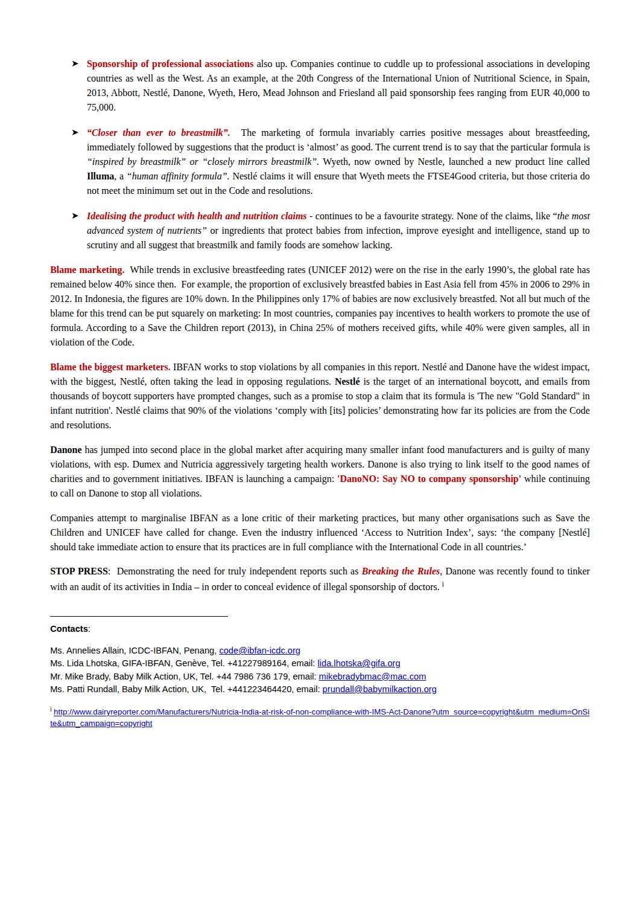Sponsorship of professional associations also up. Companies continue to cuddle up to professional associations in developing countries as well as the West. As an example, at the 20th Congress of the International Union of Nutritional Science, in Spain, 2013, Abbott, Nestlé, Danone, Wyeth, Hero, Mead Johnson and Friesland all paid sponsorship fees ranging from EUR 40,000 to 75,000.
“Closer than ever to breastmilk”. The marketing of formula invariably carries positive messages about breastfeeding, immediately followed by suggestions that the product is ‘almost’ as good. The current trend is to say that the particular formula is “inspired by breastmilk” or “closely mirrors breastmilk”. Wyeth, now owned by Nestle, launched a new product line called Illuma, a “human affinity formula”. Nestlé claims it will ensure that Wyeth meets the FTSE4Good criteria, but those criteria do not meet the minimum set out in the Code and resolutions.
Idealising the product with health and nutrition claims - continues to be a favourite strategy. None of the claims, like “the most advanced system of nutrients” or ingredients that protect babies from infection, improve eyesight and intelligence, stand up to scrutiny and all suggest that breastmilk and family foods are somehow lacking.
Blame marketing. While trends in exclusive breastfeeding rates (UNICEF 2012) were on the rise in the early 1990’s, the global rate has remained below 40% since then. For example, the proportion of exclusively breastfed babies in East Asia fell from 45% in 2006 to 29% in 2012. In Indonesia, the figures are 10% down. In the Philippines only 17% of babies are now exclusively breastfed. Not all but much of the blame for this trend can be put squarely on marketing: In most countries, companies pay incentives to health workers to promote the use of formula. According to a Save the Children report (2013), in China 25% of mothers received gifts, while 40% were given samples, all in violation of the Code.
Blame the biggest marketers. IBFAN works to stop violations by all companies in this report. Nestlé and Danone have the widest impact, with the biggest, Nestlé, often taking the lead in opposing regulations. Nestlé is the target of an international boycott, and emails from thousands of boycott supporters have prompted changes, such as a promise to stop a claim that its formula is 'The new "Gold Standard" in infant nutrition'. Nestlé claims that 90% of the violations ‘comply with [its] policies’ demonstrating how far its policies are from the Code and resolutions.
Danone has jumped into second place in the global market after acquiring many smaller infant food manufacturers and is guilty of many violations, with esp. Dumex and Nutricia aggressively targeting health workers. Danone is also trying to link itself to the good names of charities and to government initiatives. IBFAN is launching a campaign: 'DanoNO: Say NO to company sponsorship' while continuing to call on Danone to stop all violations.
Companies attempt to marginalise IBFAN as a lone critic of their marketing practices, but many other organisations such as Save the Children and UNICEF have called for change. Even the industry influenced ‘Access to Nutrition Index’, says: ‘the company [Nestlé] should take immediate action to ensure that its practices are in full compliance with the International Code in all countries.’
STOP PRESS: Demonstrating the need for truly independent reports such as Breaking the Rules, Danone was recently found to tinker with an audit of its activities in India – in order to conceal evidence of illegal sponsorship of doctors. i
Contacts:
Ms. Annelies Allain, ICDC-IBFAN, Penang, code@ibfan-icdc.org
Ms. Lida Lhotska, GIFA-IBFAN, Genève, Tel. +41227989164, email: lida.lhotska@gifa.org
Mr. Mike Brady, Baby Milk Action, UK, Tel. +44 7986 736 179, email: mikebradybmac@mac.com
Ms. Patti Rundall, Baby Milk Action, UK, Tel. +441223464420, email: prundall@babymilkaction.org
i http://www.dairyreporter.com/Manufacturers/Nutricia-India-at-risk-of-non-compliance-with-IMS-Act-Danone?utm_source=copyright&utm_medium=OnSite&utm_campaign=copyright